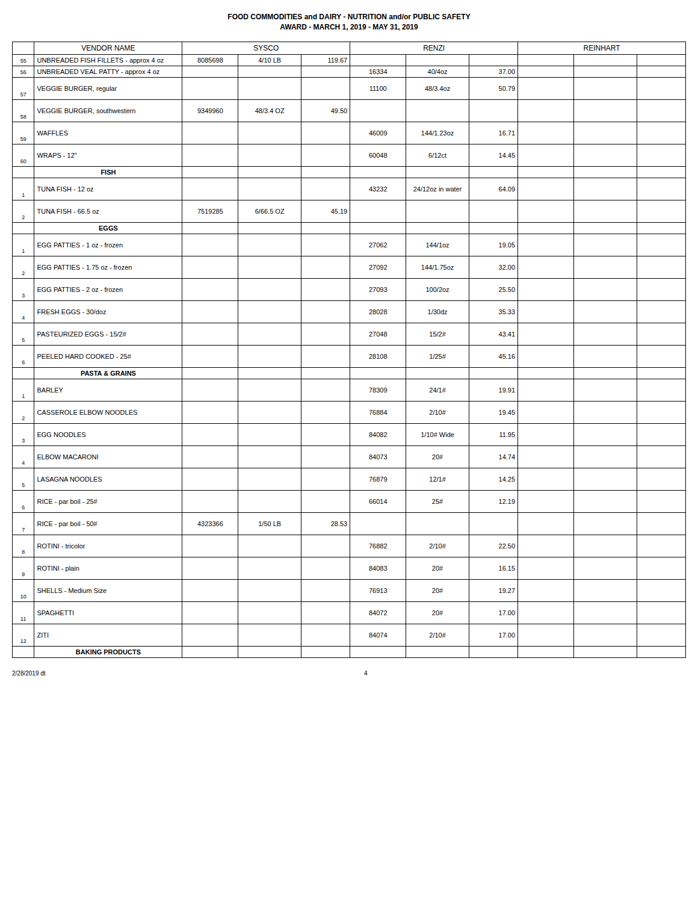FOOD COMMODITIES and DAIRY - NUTRITION and/or PUBLIC SAFETY
AWARD - MARCH 1, 2019 - MAY 31, 2019
| | VENDOR NAME | SYSCO | RENZI | REINHART |
| --- | --- | --- | --- | --- |
| 55 | UNBREADED FISH FILLETS - approx 4 oz | 8085698 | 4/10 LB | 119.67 | | | | | | |
| 56 | UNBREADED VEAL PATTY - approx 4 oz | | | | 16334 | 40/4oz | 37.00 | | | |
| 57 | VEGGIE BURGER, regular | | | | 11100 | 48/3.4oz | 50.79 | | | |
| 58 | VEGGIE BURGER, southwestern | 9349960 | 48/3.4 OZ | 49.50 | | | | | | |
| 59 | WAFFLES | | | | 46009 | 144/1.23oz | 16.71 | | | |
| 60 | WRAPS - 12" | | | | 60048 | 6/12ct | 14.45 | | | |
| | FISH | | | | | | | | | |
| 1 | TUNA FISH - 12 oz | | | | 43232 | 24/12oz in water | 64.09 | | | |
| 2 | TUNA FISH - 66.5 oz | 7519285 | 6/66.5 OZ | 45.19 | | | | | | |
| | EGGS | | | | | | | | | |
| 1 | EGG PATTIES - 1 oz - frozen | | | | 27062 | 144/1oz | 19.05 | | | |
| 2 | EGG PATTIES - 1.75 oz - frozen | | | | 27092 | 144/1.75oz | 32.00 | | | |
| 3 | EGG PATTIES - 2 oz - frozen | | | | 27093 | 100/2oz | 25.50 | | | |
| 4 | FRESH EGGS - 30/doz | | | | 28028 | 1/30dz | 35.33 | | | |
| 5 | PASTEURIZED EGGS - 15/2# | | | | 27048 | 15/2# | 43.41 | | | |
| 6 | PEELED HARD COOKED - 25# | | | | 28108 | 1/25# | 45.16 | | | |
| | PASTA & GRAINS | | | | | | | | | |
| 1 | BARLEY | | | | 78309 | 24/1# | 19.91 | | | |
| 2 | CASSEROLE ELBOW NOODLES | | | | 76884 | 2/10# | 19.45 | | | |
| 3 | EGG NOODLES | | | | 84082 | 1/10# Wide | 11.95 | | | |
| 4 | ELBOW MACARONI | | | | 84073 | 20# | 14.74 | | | |
| 5 | LASAGNA NOODLES | | | | 76879 | 12/1# | 14.25 | | | |
| 6 | RICE - par boil - 25# | | | | 66014 | 25# | 12.19 | | | |
| 7 | RICE - par boil - 50# | 4323366 | 1/50 LB | 28.53 | | | | | | |
| 8 | ROTINI - tricolor | | | | 76882 | 2/10# | 22.50 | | | |
| 9 | ROTINI - plain | | | | 84083 | 20# | 16.15 | | | |
| 10 | SHELLS - Medium Size | | | | 76913 | 20# | 19.27 | | | |
| 11 | SPAGHETTI | | | | 84072 | 20# | 17.00 | | | |
| 12 | ZITI | | | | 84074 | 2/10# | 17.00 | | | |
| | BAKING PRODUCTS | | | | | | | | | |
2/28/2019 dt 4